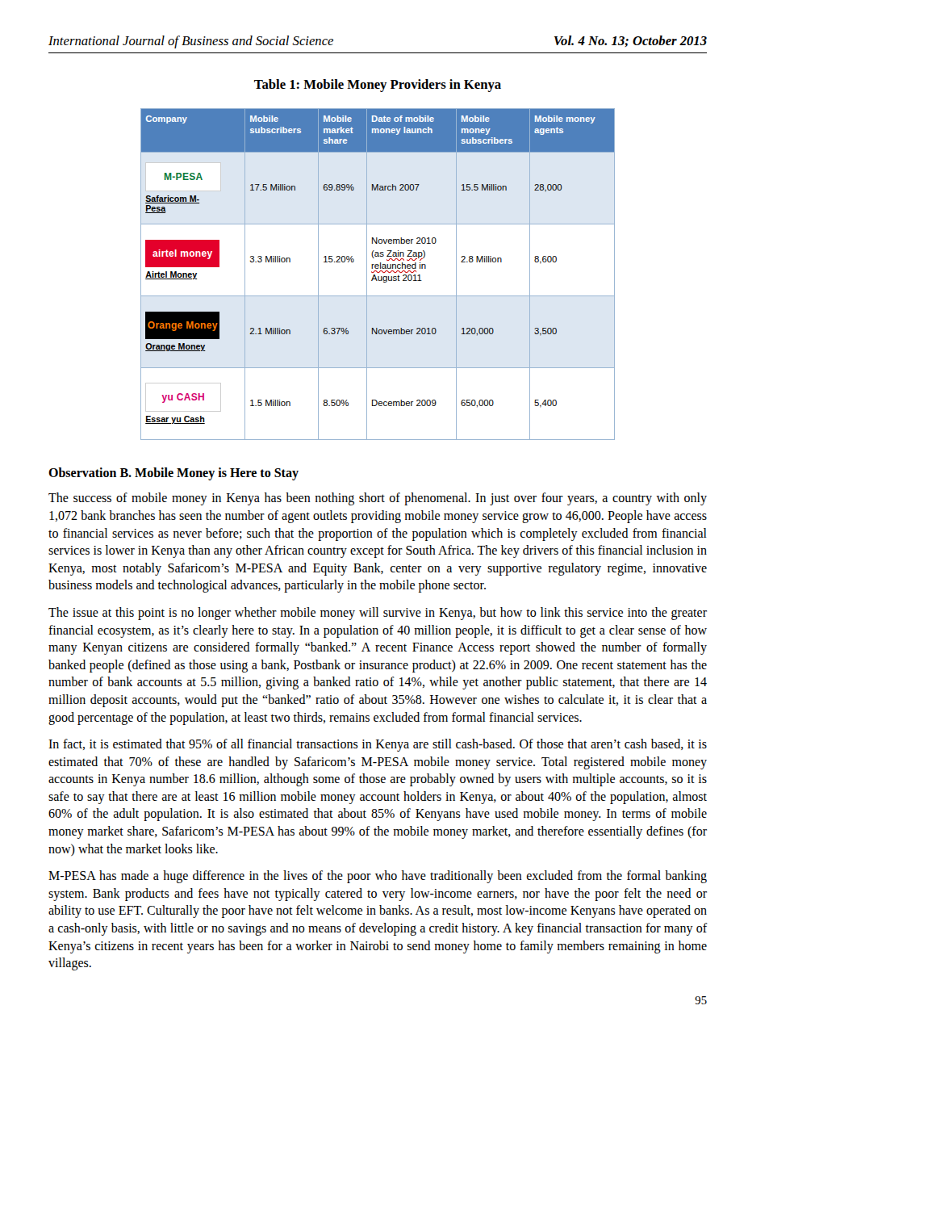International Journal of Business and Social Science
Vol. 4 No. 13; October 2013
Table 1: Mobile Money Providers in Kenya
| Company | Mobile subscribers | Mobile market share | Date of mobile money launch | Mobile money subscribers | Mobile money agents |
| --- | --- | --- | --- | --- | --- |
| M‑PESA Safaricom M- Pesa | 17.5 Million | 69.89% | March 2007 | 15.5 Million | 28,000 |
| airtel money Airtel Money | 3.3 Million | 15.20% | November 2010 (as Zain Zap ) relaunched in August 2011 | 2.8 Million | 8,600 |
| Orange Money Orange Money | 2.1 Million | 6.37% | November 2010 | 120,000 | 3,500 |
| yu CASH Essar yu Cash | 1.5 Million | 8.50% | December 2009 | 650,000 | 5,400 |
Observation B. Mobile Money is Here to Stay
The success of mobile money in Kenya has been nothing short of phenomenal. In just over four years, a country with only 1,072 bank branches has seen the number of agent outlets providing mobile money service grow to 46,000. People have access to financial services as never before; such that the proportion of the population which is completely excluded from financial services is lower in Kenya than any other African country except for South Africa. The key drivers of this financial inclusion in Kenya, most notably Safaricom’s M-PESA and Equity Bank, center on a very supportive regulatory regime, innovative business models and technological advances, particularly in the mobile phone sector.
The issue at this point is no longer whether mobile money will survive in Kenya, but how to link this service into the greater financial ecosystem, as it’s clearly here to stay. In a population of 40 million people, it is difficult to get a clear sense of how many Kenyan citizens are considered formally “banked.” A recent Finance Access report showed the number of formally banked people (defined as those using a bank, Postbank or insurance product) at 22.6% in 2009. One recent statement has the number of bank accounts at 5.5 million, giving a banked ratio of 14%, while yet another public statement, that there are 14 million deposit accounts, would put the “banked” ratio of about 35%8. However one wishes to calculate it, it is clear that a good percentage of the population, at least two thirds, remains excluded from formal financial services.
In fact, it is estimated that 95% of all financial transactions in Kenya are still cash-based. Of those that aren’t cash based, it is estimated that 70% of these are handled by Safaricom’s M-PESA mobile money service. Total registered mobile money accounts in Kenya number 18.6 million, although some of those are probably owned by users with multiple accounts, so it is safe to say that there are at least 16 million mobile money account holders in Kenya, or about 40% of the population, almost 60% of the adult population. It is also estimated that about 85% of Kenyans have used mobile money. In terms of mobile money market share, Safaricom’s M-PESA has about 99% of the mobile money market, and therefore essentially defines (for now) what the market looks like.
M-PESA has made a huge difference in the lives of the poor who have traditionally been excluded from the formal banking system. Bank products and fees have not typically catered to very low-income earners, nor have the poor felt the need or ability to use EFT. Culturally the poor have not felt welcome in banks. As a result, most low-income Kenyans have operated on a cash-only basis, with little or no savings and no means of developing a credit history. A key financial transaction for many of Kenya’s citizens in recent years has been for a worker in Nairobi to send money home to family members remaining in home villages.
95